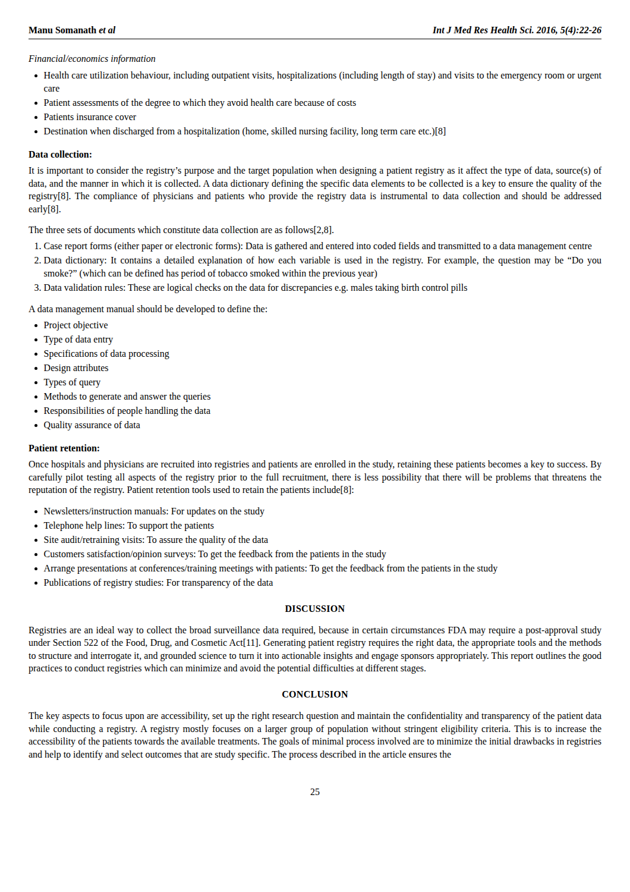Manu Somanath et al
Int J Med Res Health Sci. 2016, 5(4):22-26
Financial/economics information
Health care utilization behaviour, including outpatient visits, hospitalizations (including length of stay) and visits to the emergency room or urgent care
Patient assessments of the degree to which they avoid health care because of costs
Patients insurance cover
Destination when discharged from a hospitalization (home, skilled nursing facility, long term care etc.)[8]
Data collection:
It is important to consider the registry’s purpose and the target population when designing a patient registry as it affect the type of data, source(s) of data, and the manner in which it is collected. A data dictionary defining the specific data elements to be collected is a key to ensure the quality of the registry[8]. The compliance of physicians and patients who provide the registry data is instrumental to data collection and should be addressed early[8].
The three sets of documents which constitute data collection are as follows[2,8].
Case report forms (either paper or electronic forms): Data is gathered and entered into coded fields and transmitted to a data management centre
Data dictionary: It contains a detailed explanation of how each variable is used in the registry. For example, the question may be “Do you smoke?” (which can be defined has period of tobacco smoked within the previous year)
Data validation rules: These are logical checks on the data for discrepancies e.g. males taking birth control pills
A data management manual should be developed to define the:
Project objective
Type of data entry
Specifications of data processing
Design attributes
Types of query
Methods to generate and answer the queries
Responsibilities of people handling the data
Quality assurance of data
Patient retention:
Once hospitals and physicians are recruited into registries and patients are enrolled in the study, retaining these patients becomes a key to success. By carefully pilot testing all aspects of the registry prior to the full recruitment, there is less possibility that there will be problems that threatens the reputation of the registry. Patient retention tools used to retain the patients include[8]:
Newsletters/instruction manuals: For updates on the study
Telephone help lines: To support the patients
Site audit/retraining visits: To assure the quality of the data
Customers satisfaction/opinion surveys: To get the feedback from the patients in the study
Arrange presentations at conferences/training meetings with patients: To get the feedback from the patients in the study
Publications of registry studies: For transparency of the data
DISCUSSION
Registries are an ideal way to collect the broad surveillance data required, because in certain circumstances FDA may require a post-approval study under Section 522 of the Food, Drug, and Cosmetic Act[11]. Generating patient registry requires the right data, the appropriate tools and the methods to structure and interrogate it, and grounded science to turn it into actionable insights and engage sponsors appropriately. This report outlines the good practices to conduct registries which can minimize and avoid the potential difficulties at different stages.
CONCLUSION
The key aspects to focus upon are accessibility, set up the right research question and maintain the confidentiality and transparency of the patient data while conducting a registry. A registry mostly focuses on a larger group of population without stringent eligibility criteria. This is to increase the accessibility of the patients towards the available treatments. The goals of minimal process involved are to minimize the initial drawbacks in registries and help to identify and select outcomes that are study specific. The process described in the article ensures the
25